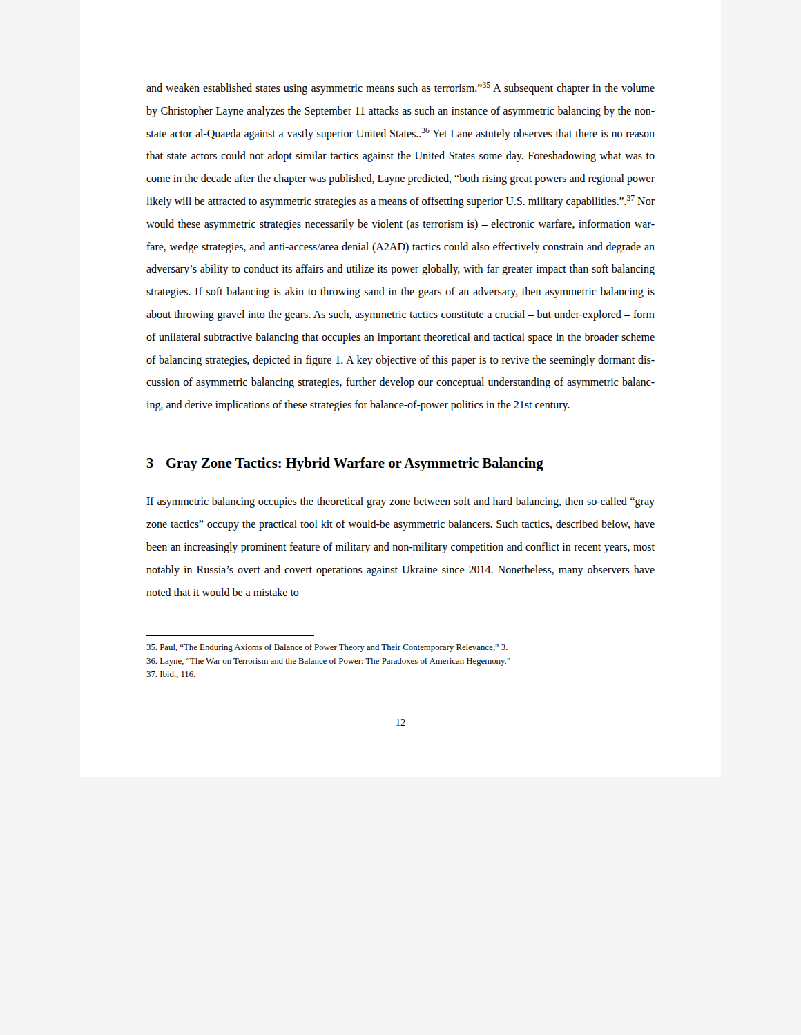and weaken established states using asymmetric means such as terrorism.”35 A subsequent chapter in the volume by Christopher Layne analyzes the September 11 attacks as such an instance of asymmetric balancing by the nonstate actor al-Quaeda against a vastly superior United States..36 Yet Lane astutely observes that there is no reason that state actors could not adopt similar tactics against the United States some day. Foreshadowing what was to come in the decade after the chapter was published, Layne predicted, “both rising great powers and regional power likely will be attracted to asymmetric strategies as a means of offsetting superior U.S. military capabilities.”.37 Nor would these asymmetric strategies necessarily be violent (as terrorism is) – electronic warfare, information warfare, wedge strategies, and anti-access/area denial (A2AD) tactics could also effectively constrain and degrade an adversary’s ability to conduct its affairs and utilize its power globally, with far greater impact than soft balancing strategies. If soft balancing is akin to throwing sand in the gears of an adversary, then asymmetric balancing is about throwing gravel into the gears. As such, asymmetric tactics constitute a crucial – but under-explored – form of unilateral subtractive balancing that occupies an important theoretical and tactical space in the broader scheme of balancing strategies, depicted in figure 1. A key objective of this paper is to revive the seemingly dormant discussion of asymmetric balancing strategies, further develop our conceptual understanding of asymmetric balancing, and derive implications of these strategies for balance-of-power politics in the 21st century.
3 Gray Zone Tactics: Hybrid Warfare or Asymmetric Balancing
If asymmetric balancing occupies the theoretical gray zone between soft and hard balancing, then so-called “gray zone tactics” occupy the practical tool kit of would-be asymmetric balancers. Such tactics, described below, have been an increasingly prominent feature of military and non-military competition and conflict in recent years, most notably in Russia’s overt and covert operations against Ukraine since 2014. Nonetheless, many observers have noted that it would be a mistake to
35. Paul, “The Enduring Axioms of Balance of Power Theory and Their Contemporary Relevance,” 3.
36. Layne, “The War on Terrorism and the Balance of Power: The Paradoxes of American Hegemony.”
37. Ibid., 116.
12